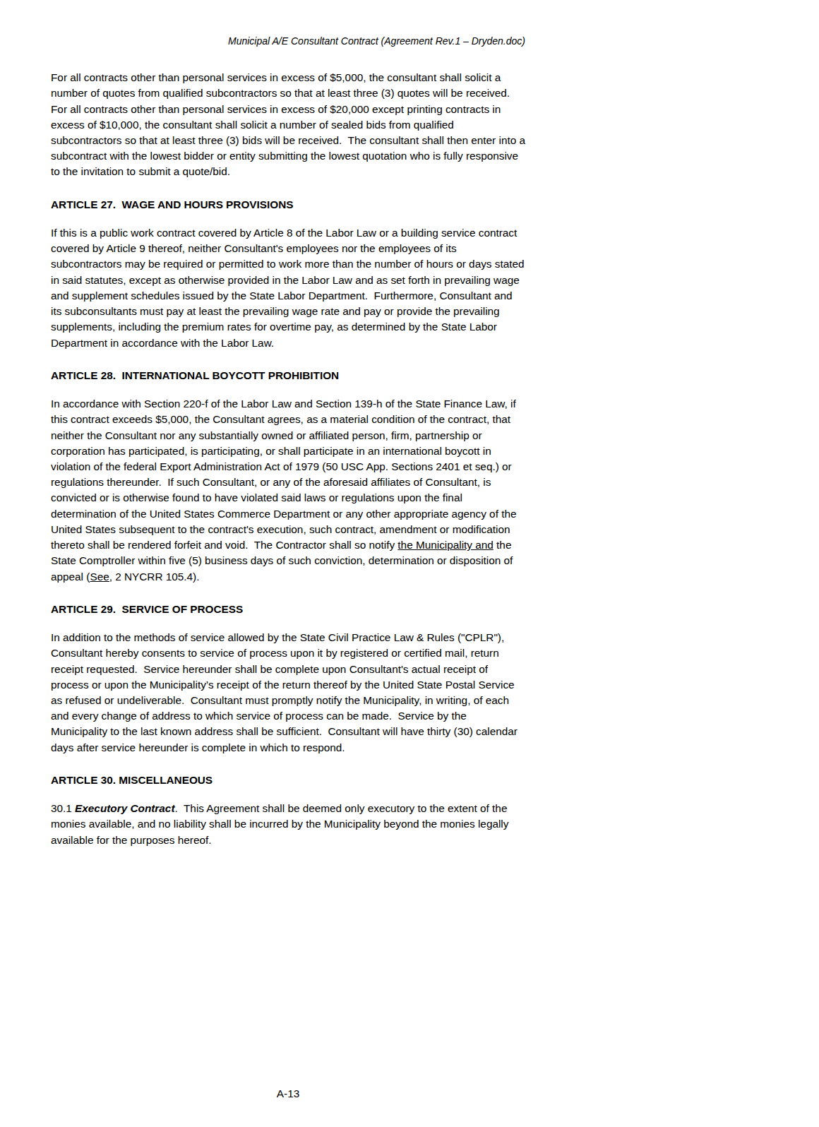Municipal A/E Consultant Contract (Agreement Rev.1 – Dryden.doc)
For all contracts other than personal services in excess of $5,000, the consultant shall solicit a number of quotes from qualified subcontractors so that at least three (3) quotes will be received. For all contracts other than personal services in excess of $20,000 except printing contracts in excess of $10,000, the consultant shall solicit a number of sealed bids from qualified subcontractors so that at least three (3) bids will be received. The consultant shall then enter into a subcontract with the lowest bidder or entity submitting the lowest quotation who is fully responsive to the invitation to submit a quote/bid.
ARTICLE 27. WAGE AND HOURS PROVISIONS
If this is a public work contract covered by Article 8 of the Labor Law or a building service contract covered by Article 9 thereof, neither Consultant's employees nor the employees of its subcontractors may be required or permitted to work more than the number of hours or days stated in said statutes, except as otherwise provided in the Labor Law and as set forth in prevailing wage and supplement schedules issued by the State Labor Department. Furthermore, Consultant and its subconsultants must pay at least the prevailing wage rate and pay or provide the prevailing supplements, including the premium rates for overtime pay, as determined by the State Labor Department in accordance with the Labor Law.
ARTICLE 28. INTERNATIONAL BOYCOTT PROHIBITION
In accordance with Section 220-f of the Labor Law and Section 139-h of the State Finance Law, if this contract exceeds $5,000, the Consultant agrees, as a material condition of the contract, that neither the Consultant nor any substantially owned or affiliated person, firm, partnership or corporation has participated, is participating, or shall participate in an international boycott in violation of the federal Export Administration Act of 1979 (50 USC App. Sections 2401 et seq.) or regulations thereunder. If such Consultant, or any of the aforesaid affiliates of Consultant, is convicted or is otherwise found to have violated said laws or regulations upon the final determination of the United States Commerce Department or any other appropriate agency of the United States subsequent to the contract's execution, such contract, amendment or modification thereto shall be rendered forfeit and void. The Contractor shall so notify the Municipality and the State Comptroller within five (5) business days of such conviction, determination or disposition of appeal (See, 2 NYCRR 105.4).
ARTICLE 29. SERVICE OF PROCESS
In addition to the methods of service allowed by the State Civil Practice Law & Rules ("CPLR"), Consultant hereby consents to service of process upon it by registered or certified mail, return receipt requested. Service hereunder shall be complete upon Consultant's actual receipt of process or upon the Municipality’s receipt of the return thereof by the United State Postal Service as refused or undeliverable. Consultant must promptly notify the Municipality, in writing, of each and every change of address to which service of process can be made. Service by the Municipality to the last known address shall be sufficient. Consultant will have thirty (30) calendar days after service hereunder is complete in which to respond.
ARTICLE 30. MISCELLANEOUS
30.1 Executory Contract. This Agreement shall be deemed only executory to the extent of the monies available, and no liability shall be incurred by the Municipality beyond the monies legally available for the purposes hereof.
A-13